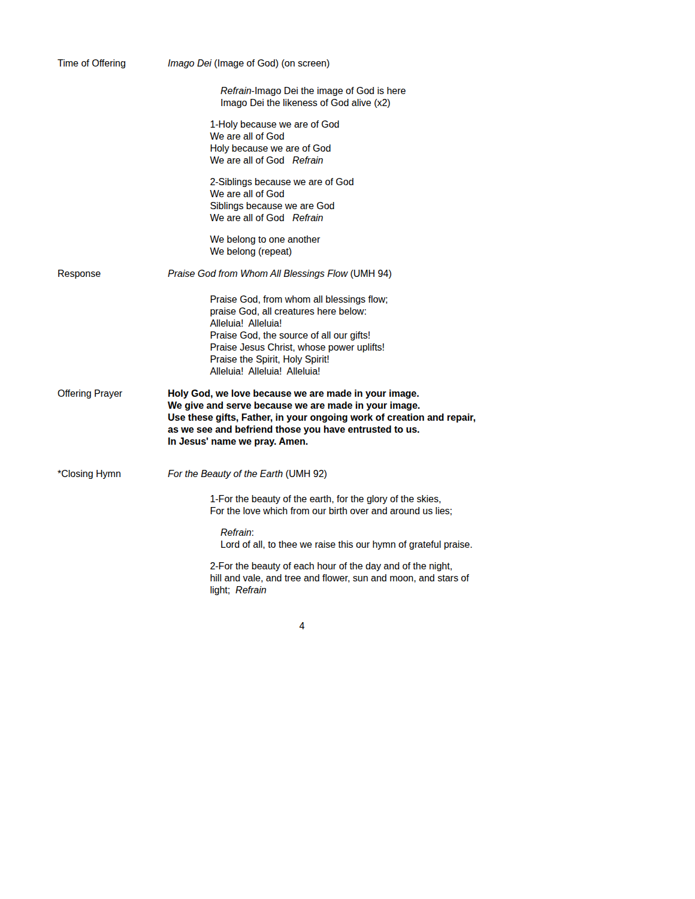Time of Offering
Imago Dei (Image of God) (on screen)
Refrain-Imago Dei the image of God is here
Imago Dei the likeness of God alive (x2)
1-Holy because we are of God
We are all of God
Holy because we are of God
We are all of God Refrain
2-Siblings because we are of God
We are all of God
Siblings because we are God
We are all of God Refrain
We belong to one another
We belong (repeat)
Response
Praise God from Whom All Blessings Flow (UMH 94)
Praise God, from whom all blessings flow;
praise God, all creatures here below:
Alleluia! Alleluia!
Praise God, the source of all our gifts!
Praise Jesus Christ, whose power uplifts!
Praise the Spirit, Holy Spirit!
Alleluia! Alleluia! Alleluia!
Offering Prayer
Holy God, we love because we are made in your image.
We give and serve because we are made in your image.
Use these gifts, Father, in your ongoing work of creation and repair,
as we see and befriend those you have entrusted to us.
In Jesus' name we pray. Amen.
*Closing Hymn
For the Beauty of the Earth (UMH 92)
1-For the beauty of the earth, for the glory of the skies,
For the love which from our birth over and around us lies;
Refrain:
Lord of all, to thee we raise this our hymn of grateful praise.
2-For the beauty of each hour of the day and of the night,
hill and vale, and tree and flower, sun and moon, and stars of
light; Refrain
4